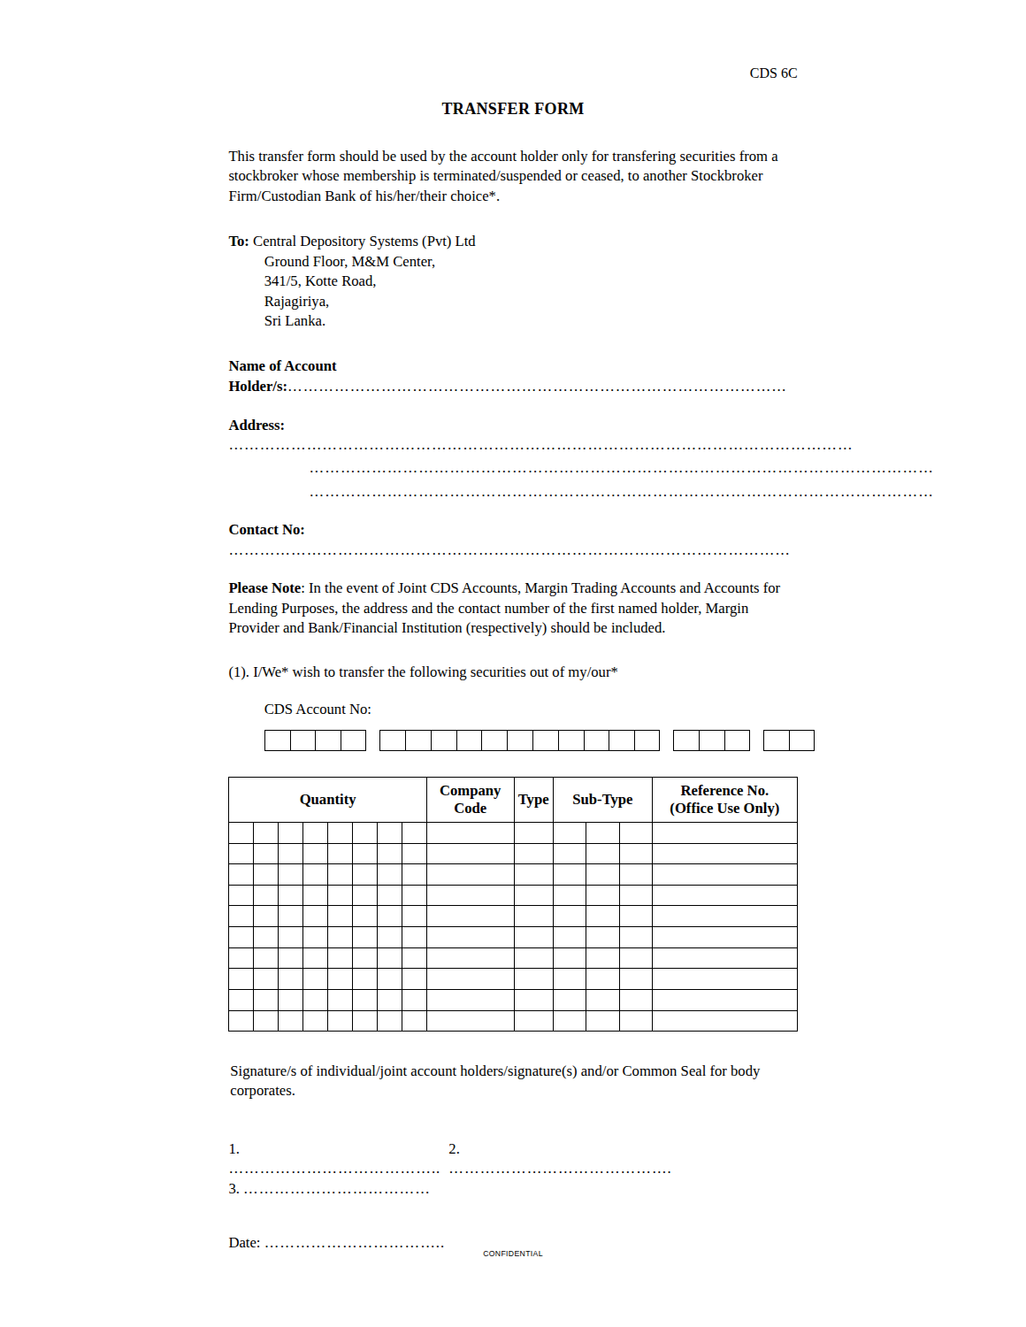CDS 6C
TRANSFER FORM
This transfer form should be used by the account holder only for transfering securities from a stockbroker whose membership is terminated/suspended or ceased, to another Stockbroker Firm/Custodian Bank of his/her/their choice*.
To: Central Depository Systems (Pvt) Ltd
Ground Floor, M&M Center,
341/5, Kotte Road,
Rajagiriya,
Sri Lanka.
Name of Account Holder/s:……………………………………………………………………………………
Address: …………………………………………………………………………………………………………
…………………………………………………………………………………………………………
…………………………………………………………………………………………………………
Contact No: ………………………………………………………………………………………………
Please Note: In the event of Joint CDS Accounts, Margin Trading Accounts and Accounts for Lending Purposes, the address and the contact number of the first named holder, Margin Provider and Bank/Financial Institution (respectively) should be included.
(1). I/We* wish to transfer the following securities out of my/our*
CDS Account No:
| Quantity | Company Code | Type | Sub-Type | Reference No. (Office Use Only) |
| --- | --- | --- | --- | --- |
Signature/s of individual/joint account holders/signature(s) and/or Common Seal for body corporates.
1. ………………………………….. 2. ……………………………………. 3. ………………………………
Date: ……………………………..
CONFIDENTIAL